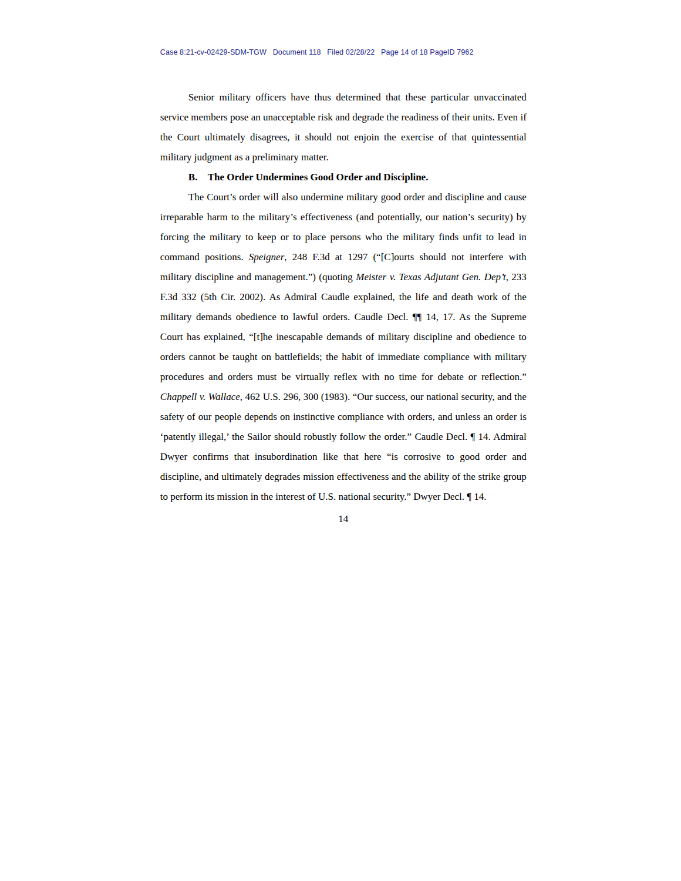Case 8:21-cv-02429-SDM-TGW Document 118 Filed 02/28/22 Page 14 of 18 PageID 7962
Senior military officers have thus determined that these particular unvaccinated service members pose an unacceptable risk and degrade the readiness of their units. Even if the Court ultimately disagrees, it should not enjoin the exercise of that quintessential military judgment as a preliminary matter.
B. The Order Undermines Good Order and Discipline.
The Court’s order will also undermine military good order and discipline and cause irreparable harm to the military’s effectiveness (and potentially, our nation’s security) by forcing the military to keep or to place persons who the military finds unfit to lead in command positions. Speigner, 248 F.3d at 1297 (“[C]ourts should not interfere with military discipline and management.”) (quoting Meister v. Texas Adjutant Gen. Dep’t, 233 F.3d 332 (5th Cir. 2002). As Admiral Caudle explained, the life and death work of the military demands obedience to lawful orders. Caudle Decl. ¶¶ 14, 17. As the Supreme Court has explained, “[t]he inescapable demands of military discipline and obedience to orders cannot be taught on battlefields; the habit of immediate compliance with military procedures and orders must be virtually reflex with no time for debate or reflection.” Chappell v. Wallace, 462 U.S. 296, 300 (1983). “Our success, our national security, and the safety of our people depends on instinctive compliance with orders, and unless an order is ‘patently illegal,’ the Sailor should robustly follow the order.” Caudle Decl. ¶ 14. Admiral Dwyer confirms that insubordination like that here “is corrosive to good order and discipline, and ultimately degrades mission effectiveness and the ability of the strike group to perform its mission in the interest of U.S. national security.” Dwyer Decl. ¶ 14.
14